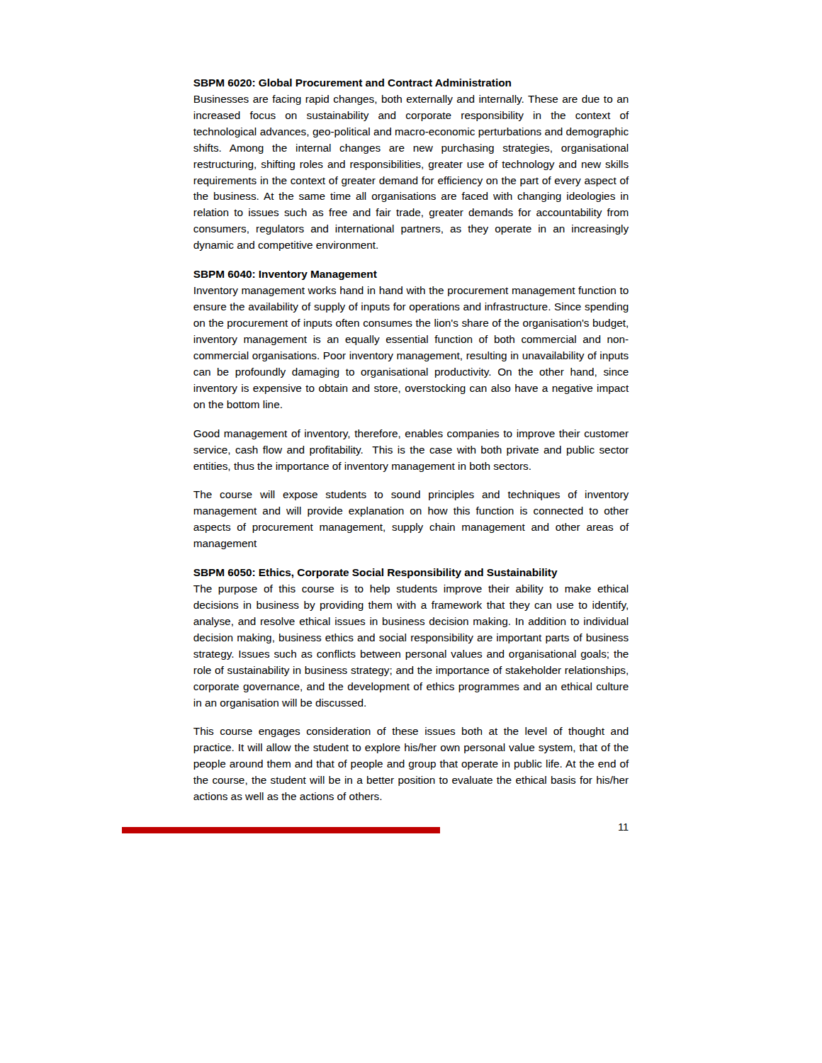SBPM 6020: Global Procurement and Contract Administration
Businesses are facing rapid changes, both externally and internally. These are due to an increased focus on sustainability and corporate responsibility in the context of technological advances, geo-political and macro-economic perturbations and demographic shifts. Among the internal changes are new purchasing strategies, organisational restructuring, shifting roles and responsibilities, greater use of technology and new skills requirements in the context of greater demand for efficiency on the part of every aspect of the business. At the same time all organisations are faced with changing ideologies in relation to issues such as free and fair trade, greater demands for accountability from consumers, regulators and international partners, as they operate in an increasingly dynamic and competitive environment.
SBPM 6040: Inventory Management
Inventory management works hand in hand with the procurement management function to ensure the availability of supply of inputs for operations and infrastructure. Since spending on the procurement of inputs often consumes the lion's share of the organisation's budget, inventory management is an equally essential function of both commercial and non-commercial organisations. Poor inventory management, resulting in unavailability of inputs can be profoundly damaging to organisational productivity. On the other hand, since inventory is expensive to obtain and store, overstocking can also have a negative impact on the bottom line.
Good management of inventory, therefore, enables companies to improve their customer service, cash flow and profitability. This is the case with both private and public sector entities, thus the importance of inventory management in both sectors.
The course will expose students to sound principles and techniques of inventory management and will provide explanation on how this function is connected to other aspects of procurement management, supply chain management and other areas of management
SBPM 6050: Ethics, Corporate Social Responsibility and Sustainability
The purpose of this course is to help students improve their ability to make ethical decisions in business by providing them with a framework that they can use to identify, analyse, and resolve ethical issues in business decision making. In addition to individual decision making, business ethics and social responsibility are important parts of business strategy. Issues such as conflicts between personal values and organisational goals; the role of sustainability in business strategy; and the importance of stakeholder relationships, corporate governance, and the development of ethics programmes and an ethical culture in an organisation will be discussed.
This course engages consideration of these issues both at the level of thought and practice. It will allow the student to explore his/her own personal value system, that of the people around them and that of people and group that operate in public life. At the end of the course, the student will be in a better position to evaluate the ethical basis for his/her actions as well as the actions of others.
11